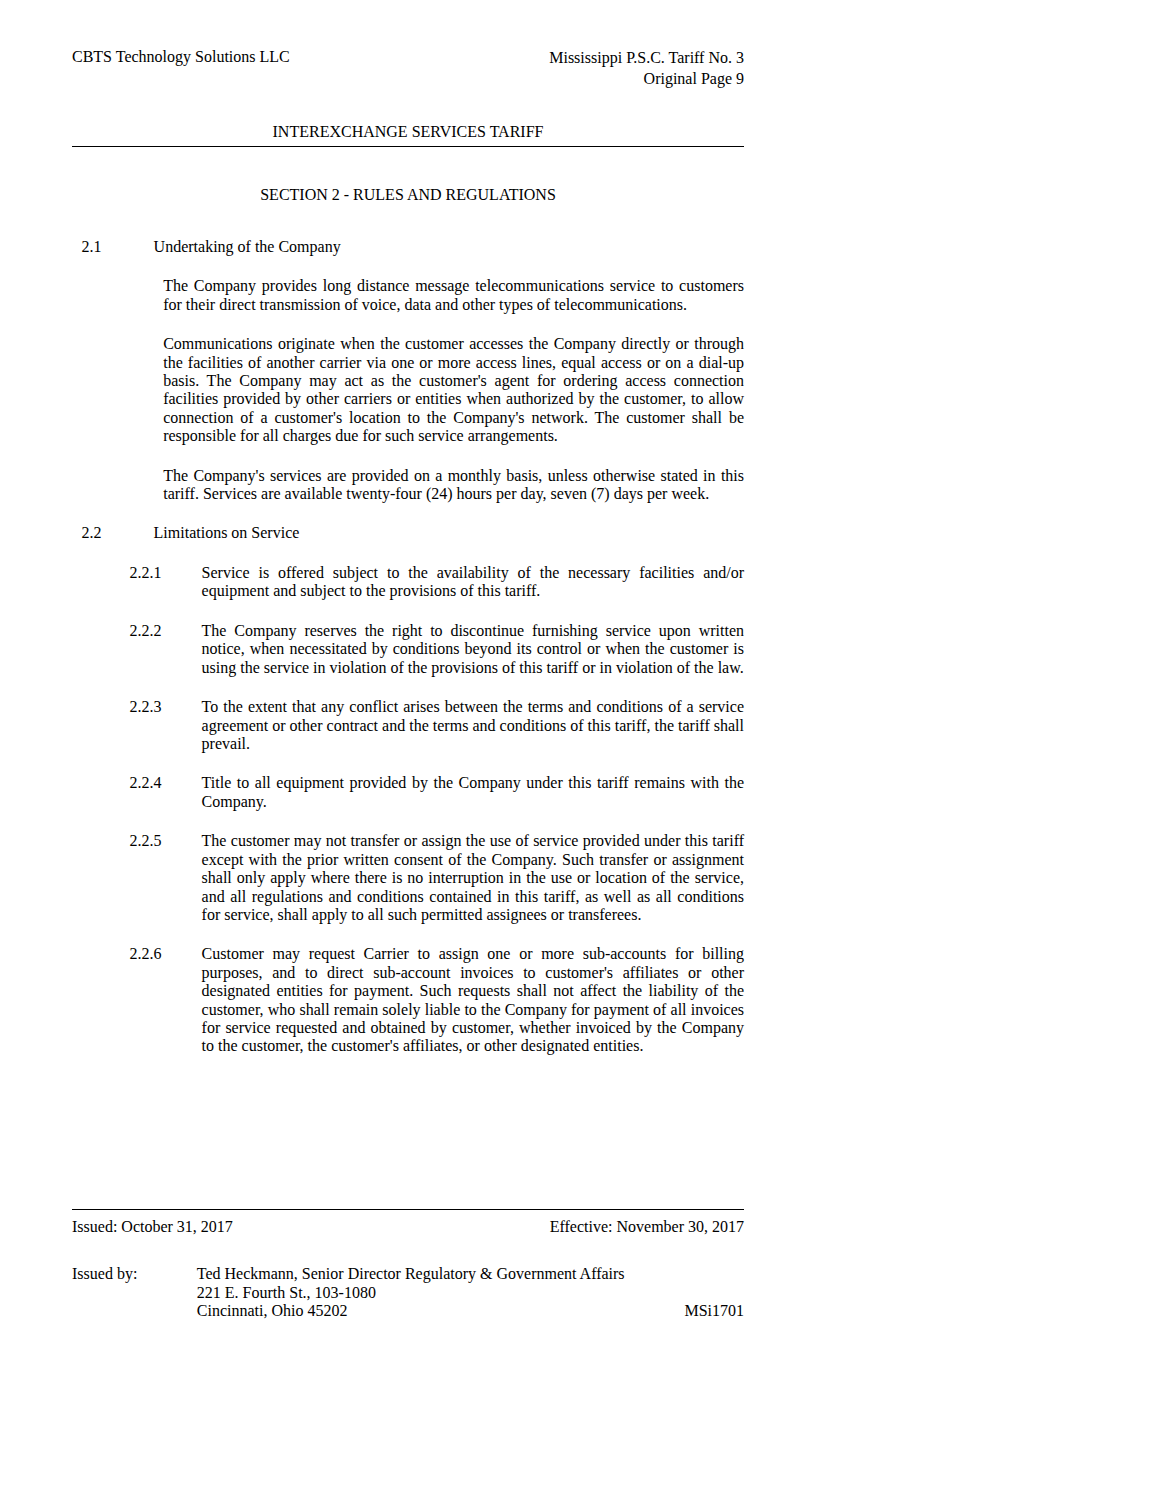CBTS Technology Solutions LLC
Mississippi P.S.C. Tariff No. 3
Original Page 9
INTEREXCHANGE SERVICES TARIFF
SECTION 2 - RULES AND REGULATIONS
2.1
Undertaking of the Company
The Company provides long distance message telecommunications service to customers for their direct transmission of voice, data and other types of telecommunications.
Communications originate when the customer accesses the Company directly or through the facilities of another carrier via one or more access lines, equal access or on a dial-up basis. The Company may act as the customer's agent for ordering access connection facilities provided by other carriers or entities when authorized by the customer, to allow connection of a customer's location to the Company's network. The customer shall be responsible for all charges due for such service arrangements.
The Company's services are provided on a monthly basis, unless otherwise stated in this tariff. Services are available twenty-four (24) hours per day, seven (7) days per week.
2.2
Limitations on Service
2.2.1
Service is offered subject to the availability of the necessary facilities and/or equipment and subject to the provisions of this tariff.
2.2.2
The Company reserves the right to discontinue furnishing service upon written notice, when necessitated by conditions beyond its control or when the customer is using the service in violation of the provisions of this tariff or in violation of the law.
2.2.3
To the extent that any conflict arises between the terms and conditions of a service agreement or other contract and the terms and conditions of this tariff, the tariff shall prevail.
2.2.4
Title to all equipment provided by the Company under this tariff remains with the Company.
2.2.5
The customer may not transfer or assign the use of service provided under this tariff except with the prior written consent of the Company. Such transfer or assignment shall only apply where there is no interruption in the use or location of the service, and all regulations and conditions contained in this tariff, as well as all conditions for service, shall apply to all such permitted assignees or transferees.
2.2.6
Customer may request Carrier to assign one or more sub-accounts for billing purposes, and to direct sub-account invoices to customer's affiliates or other designated entities for payment. Such requests shall not affect the liability of the customer, who shall remain solely liable to the Company for payment of all invoices for service requested and obtained by customer, whether invoiced by the Company to the customer, the customer's affiliates, or other designated entities.
Issued: October 31, 2017 Effective: November 30, 2017
Issued by:
Ted Heckmann, Senior Director Regulatory & Government Affairs
221 E. Fourth St., 103-1080
Cincinnati, Ohio 45202 MSi1701